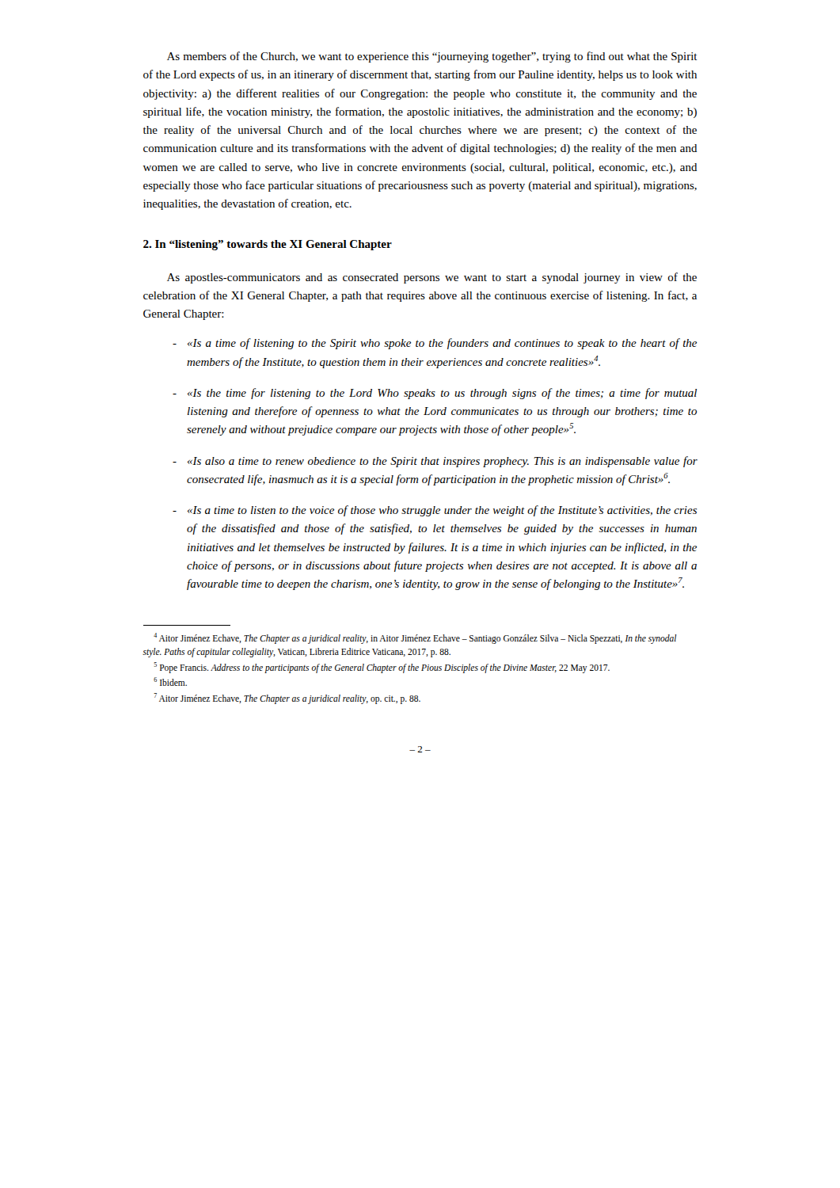As members of the Church, we want to experience this “journeying together”, trying to find out what the Spirit of the Lord expects of us, in an itinerary of discernment that, starting from our Pauline identity, helps us to look with objectivity: a) the different realities of our Congregation: the people who constitute it, the community and the spiritual life, the vocation ministry, the formation, the apostolic initiatives, the administration and the economy; b) the reality of the universal Church and of the local churches where we are present; c) the context of the communication culture and its transformations with the advent of digital technologies; d) the reality of the men and women we are called to serve, who live in concrete environments (social, cultural, political, economic, etc.), and especially those who face particular situations of precariousness such as poverty (material and spiritual), migrations, inequalities, the devastation of creation, etc.
2. In “listening” towards the XI General Chapter
As apostles-communicators and as consecrated persons we want to start a synodal journey in view of the celebration of the XI General Chapter, a path that requires above all the continuous exercise of listening. In fact, a General Chapter:
«Is a time of listening to the Spirit who spoke to the founders and continues to speak to the heart of the members of the Institute, to question them in their experiences and concrete realities»4.
«Is the time for listening to the Lord Who speaks to us through signs of the times; a time for mutual listening and therefore of openness to what the Lord communicates to us through our brothers; time to serenely and without prejudice compare our projects with those of other people»5.
«Is also a time to renew obedience to the Spirit that inspires prophecy. This is an indispensable value for consecrated life, inasmuch as it is a special form of participation in the prophetic mission of Christ»6.
«Is a time to listen to the voice of those who struggle under the weight of the Institute’s activities, the cries of the dissatisfied and those of the satisfied, to let themselves be guided by the successes in human initiatives and let themselves be instructed by failures. It is a time in which injuries can be inflicted, in the choice of persons, or in discussions about future projects when desires are not accepted. It is above all a favourable time to deepen the charism, one’s identity, to grow in the sense of belonging to the Institute»7.
4 Aitor Jiménez Echave, The Chapter as a juridical reality, in Aitor Jiménez Echave – Santiago González Silva – Nicla Spezzati, In the synodal style. Paths of capitular collegiality, Vatican, Libreria Editrice Vaticana, 2017, p. 88.
5 Pope Francis. Address to the participants of the General Chapter of the Pious Disciples of the Divine Master, 22 May 2017.
6 Ibidem.
7 Aitor Jiménez Echave, The Chapter as a juridical reality, op. cit., p. 88.
– 2 –